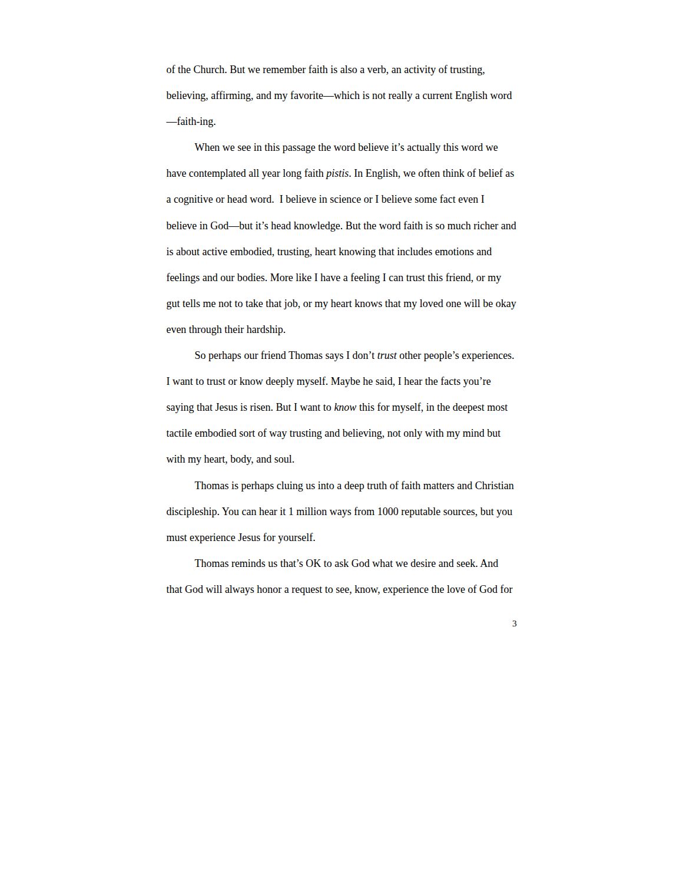of the Church. But we remember faith is also a verb, an activity of trusting, believing, affirming, and my favorite—which is not really a current English word—faith-ing.
When we see in this passage the word believe it’s actually this word we have contemplated all year long faith pistis. In English, we often think of belief as a cognitive or head word. I believe in science or I believe some fact even I believe in God—but it’s head knowledge. But the word faith is so much richer and is about active embodied, trusting, heart knowing that includes emotions and feelings and our bodies. More like I have a feeling I can trust this friend, or my gut tells me not to take that job, or my heart knows that my loved one will be okay even through their hardship.
So perhaps our friend Thomas says I don’t trust other people’s experiences. I want to trust or know deeply myself. Maybe he said, I hear the facts you’re saying that Jesus is risen. But I want to know this for myself, in the deepest most tactile embodied sort of way trusting and believing, not only with my mind but with my heart, body, and soul.
Thomas is perhaps cluing us into a deep truth of faith matters and Christian discipleship. You can hear it 1 million ways from 1000 reputable sources, but you must experience Jesus for yourself.
Thomas reminds us that’s OK to ask God what we desire and seek. And that God will always honor a request to see, know, experience the love of God for
3